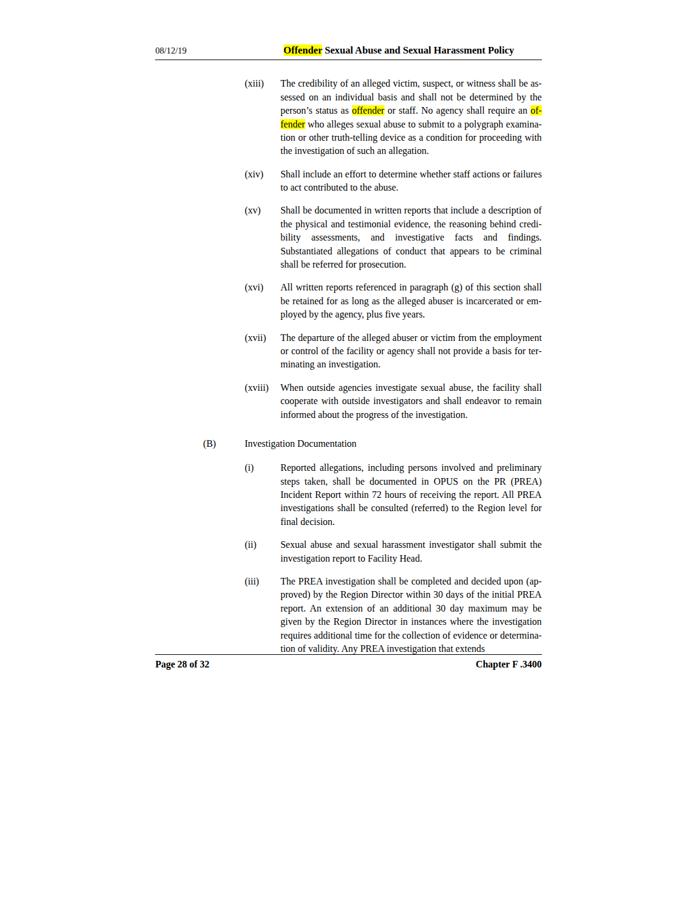08/12/19 Offender Sexual Abuse and Sexual Harassment Policy
(xiii)
The credibility of an alleged victim, suspect, or witness shall be assessed on an individual basis and shall not be determined by the person’s status as offender or staff. No agency shall require an offender who alleges sexual abuse to submit to a polygraph examination or other truth-telling device as a condition for proceeding with the investigation of such an allegation.
(xiv)
Shall include an effort to determine whether staff actions or failures to act contributed to the abuse.
(xv)
Shall be documented in written reports that include a description of the physical and testimonial evidence, the reasoning behind credibility assessments, and investigative facts and findings. Substantiated allegations of conduct that appears to be criminal shall be referred for prosecution.
(xvi)
All written reports referenced in paragraph (g) of this section shall be retained for as long as the alleged abuser is incarcerated or employed by the agency, plus five years.
(xvii)
The departure of the alleged abuser or victim from the employment or control of the facility or agency shall not provide a basis for terminating an investigation.
(xviii)
When outside agencies investigate sexual abuse, the facility shall cooperate with outside investigators and shall endeavor to remain informed about the progress of the investigation.
(B)
Investigation Documentation
(i)
Reported allegations, including persons involved and preliminary steps taken, shall be documented in OPUS on the PR (PREA) Incident Report within 72 hours of receiving the report. All PREA investigations shall be consulted (referred) to the Region level for final decision.
(ii)
Sexual abuse and sexual harassment investigator shall submit the investigation report to Facility Head.
(iii)
The PREA investigation shall be completed and decided upon (approved) by the Region Director within 30 days of the initial PREA report. An extension of an additional 30 day maximum may be given by the Region Director in instances where the investigation requires additional time for the collection of evidence or determination of validity. Any PREA investigation that extends
Page 28 of 32 Chapter F .3400